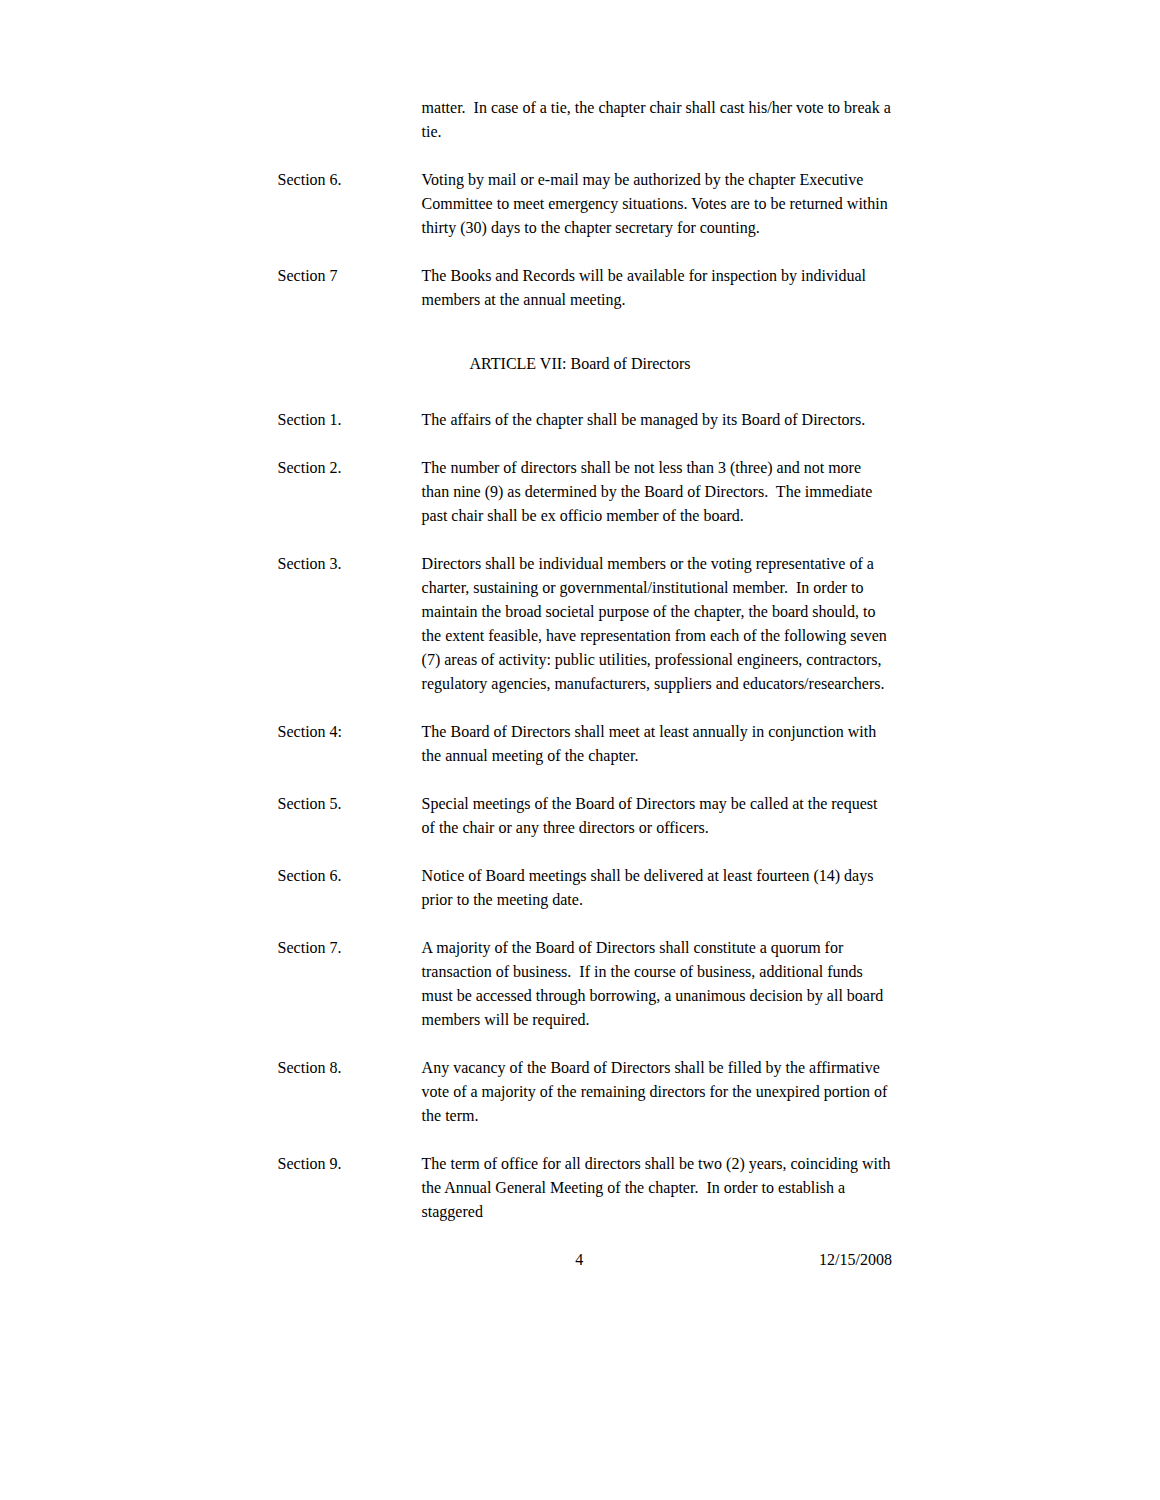matter. In case of a tie, the chapter chair shall cast his/her vote to break a tie.
Section 6.
Voting by mail or e-mail may be authorized by the chapter Executive Committee to meet emergency situations. Votes are to be returned within thirty (30) days to the chapter secretary for counting.
Section 7
The Books and Records will be available for inspection by individual members at the annual meeting.
ARTICLE VII: Board of Directors
Section 1.
The affairs of the chapter shall be managed by its Board of Directors.
Section 2.
The number of directors shall be not less than 3 (three) and not more than nine (9) as determined by the Board of Directors. The immediate past chair shall be ex officio member of the board.
Section 3.
Directors shall be individual members or the voting representative of a charter, sustaining or governmental/institutional member. In order to maintain the broad societal purpose of the chapter, the board should, to the extent feasible, have representation from each of the following seven (7) areas of activity: public utilities, professional engineers, contractors, regulatory agencies, manufacturers, suppliers and educators/researchers.
Section 4:
The Board of Directors shall meet at least annually in conjunction with the annual meeting of the chapter.
Section 5.
Special meetings of the Board of Directors may be called at the request of the chair or any three directors or officers.
Section 6.
Notice of Board meetings shall be delivered at least fourteen (14) days prior to the meeting date.
Section 7.
A majority of the Board of Directors shall constitute a quorum for transaction of business. If in the course of business, additional funds must be accessed through borrowing, a unanimous decision by all board members will be required.
Section 8.
Any vacancy of the Board of Directors shall be filled by the affirmative vote of a majority of the remaining directors for the unexpired portion of the term.
Section 9.
The term of office for all directors shall be two (2) years, coinciding with the Annual General Meeting of the chapter. In order to establish a staggered
4 12/15/2008